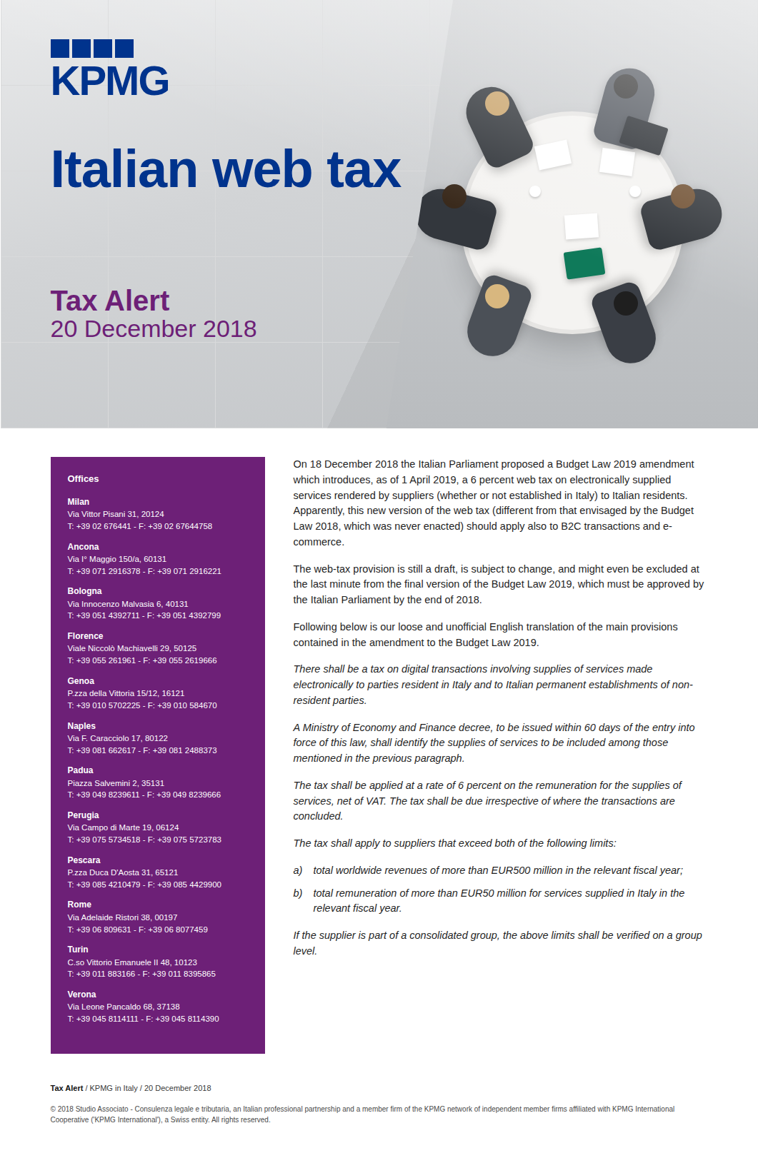KPMG
Italian web tax
Tax Alert
20 December 2018
Offices
Milan Via Vittor Pisani 31, 20124
T: +39 02 676441 - F: +39 02 67644758
Ancona Via I° Maggio 150/a, 60131
T: +39 071 2916378 - F: +39 071 2916221
Bologna Via Innocenzo Malvasia 6, 40131
T: +39 051 4392711 - F: +39 051 4392799
Florence Viale Niccolò Machiavelli 29, 50125
T: +39 055 261961 - F: +39 055 2619666
Genoa P.zza della Vittoria 15/12, 16121
T: +39 010 5702225 - F: +39 010 584670
Naples Via F. Caracciolo 17, 80122
T: +39 081 662617 - F: +39 081 2488373
Padua Piazza Salvemini 2, 35131
T: +39 049 8239611 - F: +39 049 8239666
Perugia Via Campo di Marte 19, 06124
T: +39 075 5734518 - F: +39 075 5723783
Pescara P.zza Duca D'Aosta 31, 65121
T: +39 085 4210479 - F: +39 085 4429900
Rome Via Adelaide Ristori 38, 00197
T: +39 06 809631 - F: +39 06 8077459
Turin C.so Vittorio Emanuele II 48, 10123
T: +39 011 883166 - F: +39 011 8395865
Verona Via Leone Pancaldo 68, 37138
T: +39 045 8114111 - F: +39 045 8114390
On 18 December 2018 the Italian Parliament proposed a Budget Law 2019 amendment which introduces, as of 1 April 2019, a 6 percent web tax on electronically supplied services rendered by suppliers (whether or not established in Italy) to Italian residents. Apparently, this new version of the web tax (different from that envisaged by the Budget Law 2018, which was never enacted) should apply also to B2C transactions and e-commerce.
The web-tax provision is still a draft, is subject to change, and might even be excluded at the last minute from the final version of the Budget Law 2019, which must be approved by the Italian Parliament by the end of 2018.
Following below is our loose and unofficial English translation of the main provisions contained in the amendment to the Budget Law 2019.
There shall be a tax on digital transactions involving supplies of services made electronically to parties resident in Italy and to Italian permanent establishments of non-resident parties.
A Ministry of Economy and Finance decree, to be issued within 60 days of the entry into force of this law, shall identify the supplies of services to be included among those mentioned in the previous paragraph.
The tax shall be applied at a rate of 6 percent on the remuneration for the supplies of services, net of VAT. The tax shall be due irrespective of where the transactions are concluded.
The tax shall apply to suppliers that exceed both of the following limits:
a) total worldwide revenues of more than EUR500 million in the relevant fiscal year;
b) total remuneration of more than EUR50 million for services supplied in Italy in the relevant fiscal year.
If the supplier is part of a consolidated group, the above limits shall be verified on a group level.
Tax Alert / KPMG in Italy / 20 December 2018
© 2018 Studio Associato - Consulenza legale e tributaria, an Italian professional partnership and a member firm of the KPMG network of independent member firms affiliated with KPMG International Cooperative ('KPMG International'), a Swiss entity. All rights reserved.